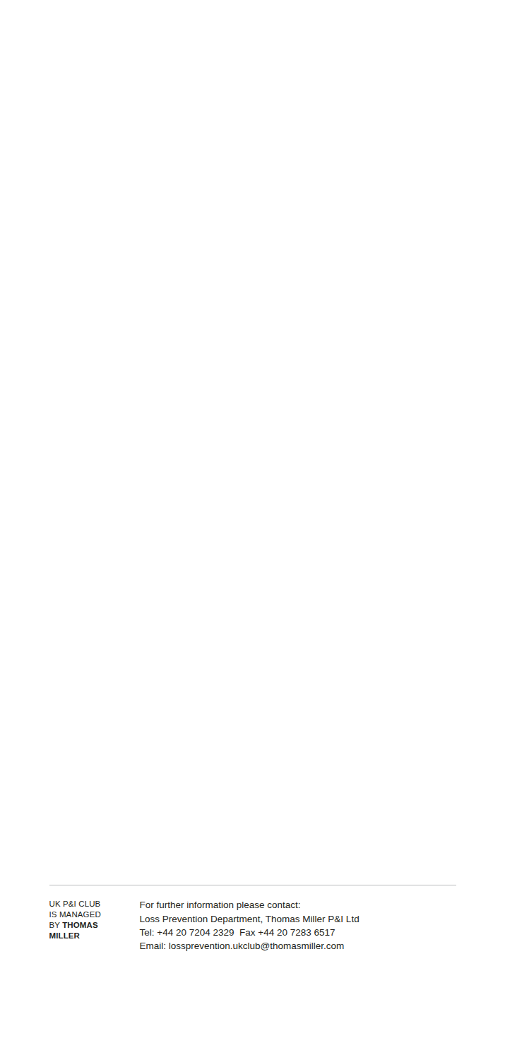UK P&I CLUB
IS MANAGED
BY THOMAS
MILLER
For further information please contact:
Loss Prevention Department, Thomas Miller P&I Ltd
Tel: +44 20 7204 2329 Fax +44 20 7283 6517
Email: lossprevention.ukclub@thomasmiller.com